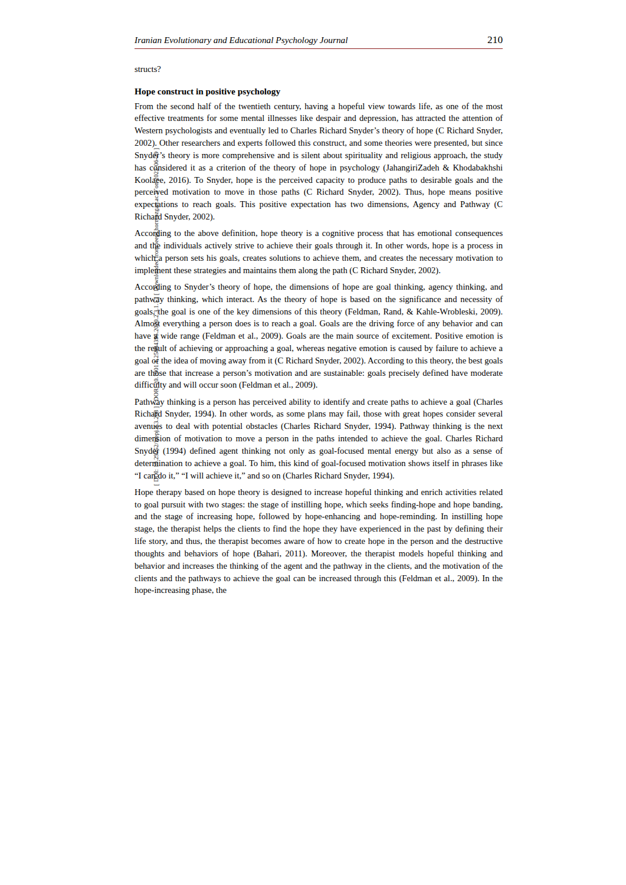[ DOI: 10.29252/ieepj.2.3.208 ] [ DOR: 20.1001.1.25884395.2020.2.3.1.1 ] [ Downloaded from ieepj.hormozgan.ac.ir on 2022-06-29 ]
Iranian Evolutionary and Educational Psychology Journal
210
structs?
Hope construct in positive psychology
From the second half of the twentieth century, having a hopeful view towards life, as one of the most effective treatments for some mental illnesses like despair and depression, has attracted the attention of Western psychologists and eventually led to Charles Richard Snyder’s theory of hope (C Richard Snyder, 2002). Other researchers and experts followed this construct, and some theories were presented, but since Snyder’s theory is more comprehensive and is silent about spirituality and religious approach, the study has considered it as a criterion of the theory of hope in psychology (JahangiriZadeh & Khodabakhshi Koolaee, 2016). To Snyder, hope is the perceived capacity to produce paths to desirable goals and the perceived motivation to move in those paths (C Richard Snyder, 2002). Thus, hope means positive expectations to reach goals. This positive expectation has two dimensions, Agency and Pathway (C Richard Snyder, 2002).
According to the above definition, hope theory is a cognitive process that has emotional consequences and the individuals actively strive to achieve their goals through it. In other words, hope is a process in which a person sets his goals, creates solutions to achieve them, and creates the necessary motivation to implement these strategies and maintains them along the path (C Richard Snyder, 2002).
According to Snyder’s theory of hope, the dimensions of hope are goal thinking, agency thinking, and pathway thinking, which interact. As the theory of hope is based on the significance and necessity of goals, the goal is one of the key dimensions of this theory (Feldman, Rand, & Kahle-Wrobleski, 2009). Almost everything a person does is to reach a goal. Goals are the driving force of any behavior and can have a wide range (Feldman et al., 2009). Goals are the main source of excitement. Positive emotion is the result of achieving or approaching a goal, whereas negative emotion is caused by failure to achieve a goal or the idea of moving away from it (C Richard Snyder, 2002). According to this theory, the best goals are those that increase a person’s motivation and are sustainable: goals precisely defined have moderate difficulty and will occur soon (Feldman et al., 2009).
Pathway thinking is a person has perceived ability to identify and create paths to achieve a goal (Charles Richard Snyder, 1994). In other words, as some plans may fail, those with great hopes consider several avenues to deal with potential obstacles (Charles Richard Snyder, 1994). Pathway thinking is the next dimension of motivation to move a person in the paths intended to achieve the goal. Charles Richard Snyder (1994) defined agent thinking not only as goal-focused mental energy but also as a sense of determination to achieve a goal. To him, this kind of goal-focused motivation shows itself in phrases like “I can do it,” “I will achieve it,” and so on (Charles Richard Snyder, 1994).
Hope therapy based on hope theory is designed to increase hopeful thinking and enrich activities related to goal pursuit with two stages: the stage of instilling hope, which seeks finding-hope and hope banding, and the stage of increasing hope, followed by hope-enhancing and hope-reminding. In instilling hope stage, the therapist helps the clients to find the hope they have experienced in the past by defining their life story, and thus, the therapist becomes aware of how to create hope in the person and the destructive thoughts and behaviors of hope (Bahari, 2011). Moreover, the therapist models hopeful thinking and behavior and increases the thinking of the agent and the pathway in the clients, and the motivation of the clients and the pathways to achieve the goal can be increased through this (Feldman et al., 2009). In the hope-increasing phase, the